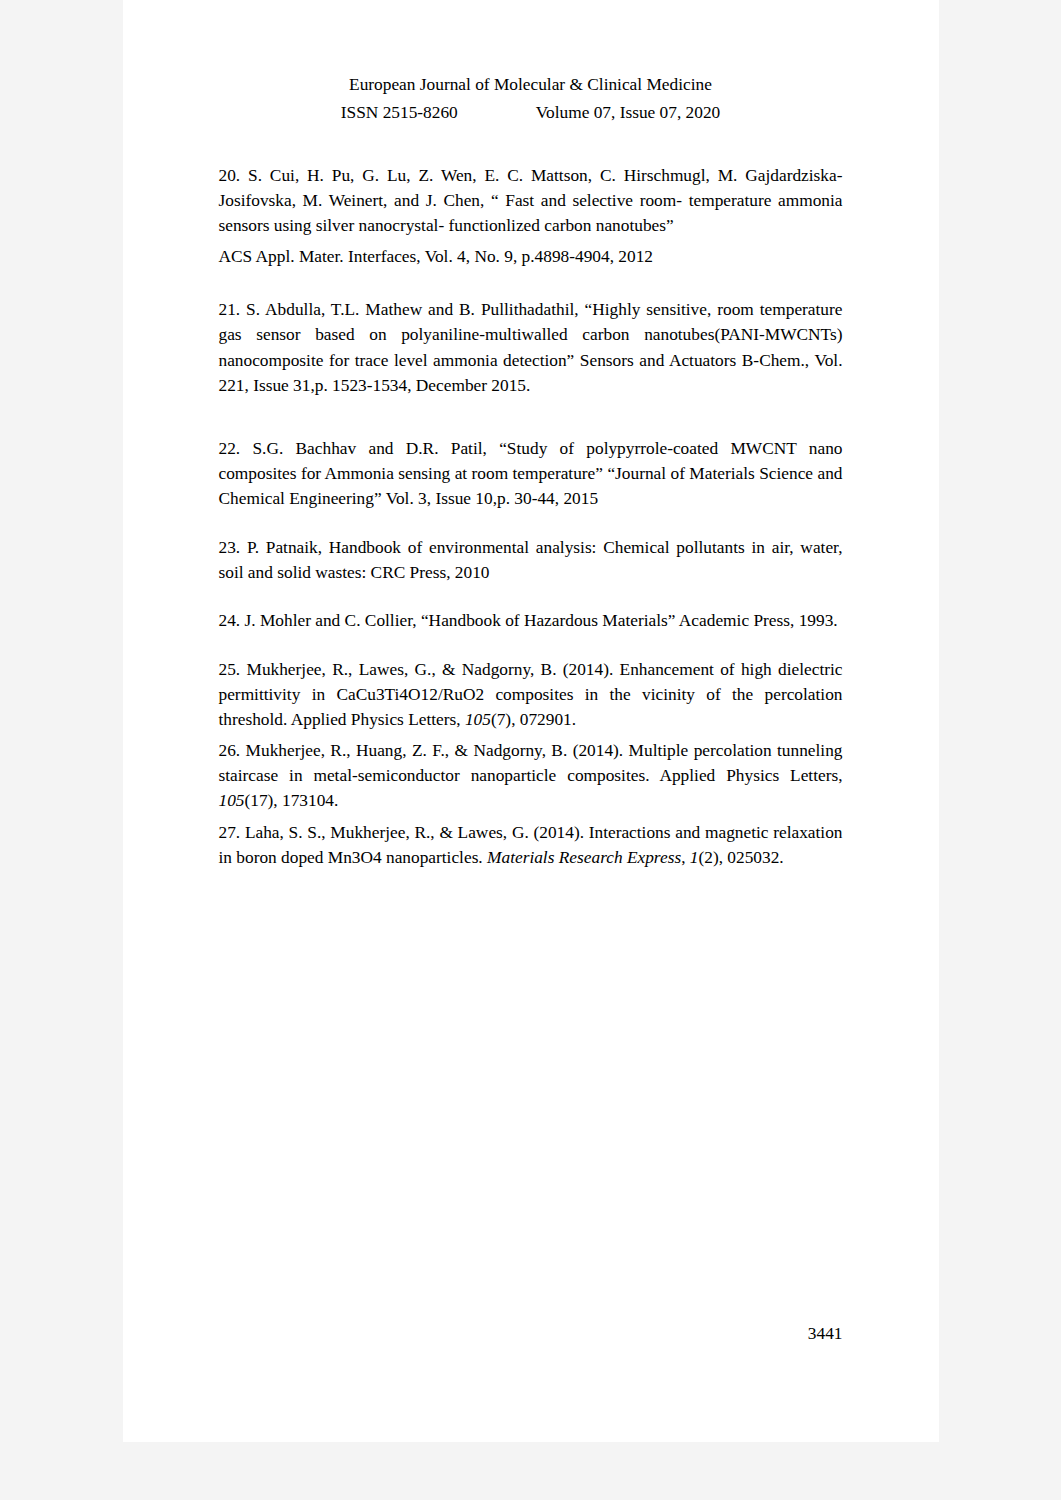European Journal of Molecular & Clinical Medicine ISSN 2515-8260 Volume 07, Issue 07, 2020
20. S. Cui, H. Pu, G. Lu, Z. Wen, E. C. Mattson, C. Hirschmugl, M. Gajdardziska-Josifovska, M. Weinert, and J. Chen, “ Fast and selective room- temperature ammonia sensors using silver nanocrystal- functionlized carbon nanotubes”
ACS Appl. Mater. Interfaces, Vol. 4, No. 9, p.4898-4904, 2012
21. S. Abdulla, T.L. Mathew and B. Pullithadathil, “Highly sensitive, room temperature gas sensor based on polyaniline-multiwalled carbon nanotubes(PANI-MWCNTs) nanocomposite for trace level ammonia detection” Sensors and Actuators B-Chem., Vol. 221, Issue 31,p. 1523-1534, December 2015.
22. S.G. Bachhav and D.R. Patil, “Study of polypyrrole-coated MWCNT nano composites for Ammonia sensing at room temperature” “Journal of Materials Science and Chemical Engineering” Vol. 3, Issue 10,p. 30-44, 2015
23. P. Patnaik, Handbook of environmental analysis: Chemical pollutants in air, water, soil and solid wastes: CRC Press, 2010
24. J. Mohler and C. Collier, “Handbook of Hazardous Materials” Academic Press, 1993.
25. Mukherjee, R., Lawes, G., & Nadgorny, B. (2014). Enhancement of high dielectric permittivity in CaCu3Ti4O12/RuO2 composites in the vicinity of the percolation threshold. Applied Physics Letters, 105(7), 072901.
26. Mukherjee, R., Huang, Z. F., & Nadgorny, B. (2014). Multiple percolation tunneling staircase in metal-semiconductor nanoparticle composites. Applied Physics Letters, 105(17), 173104.
27. Laha, S. S., Mukherjee, R., & Lawes, G. (2014). Interactions and magnetic relaxation in boron doped Mn3O4 nanoparticles. Materials Research Express, 1(2), 025032.
3441